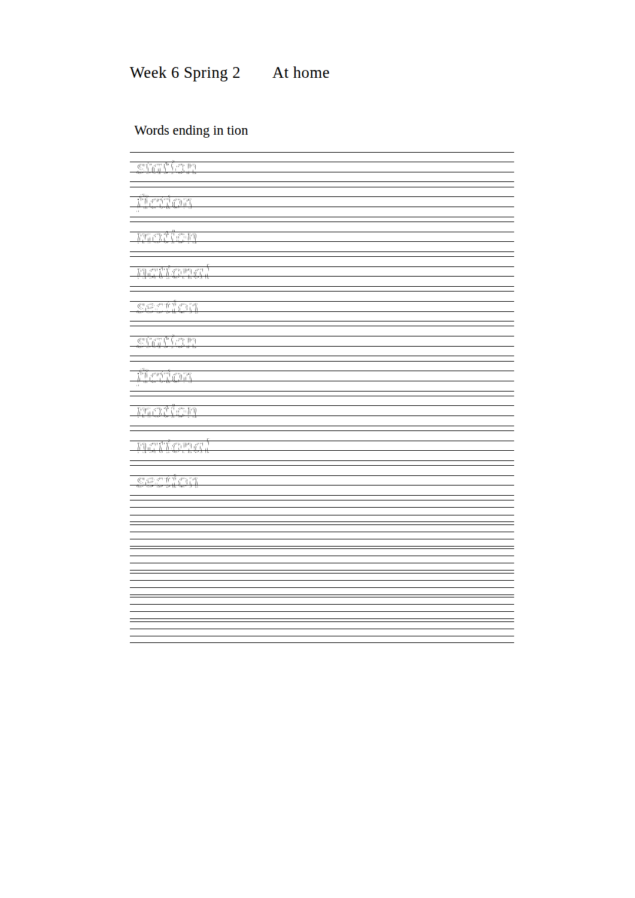Week 6 Spring 2 At home
Words ending in tion
station
fiction
motion
national
section
station
fiction
motion
national
section